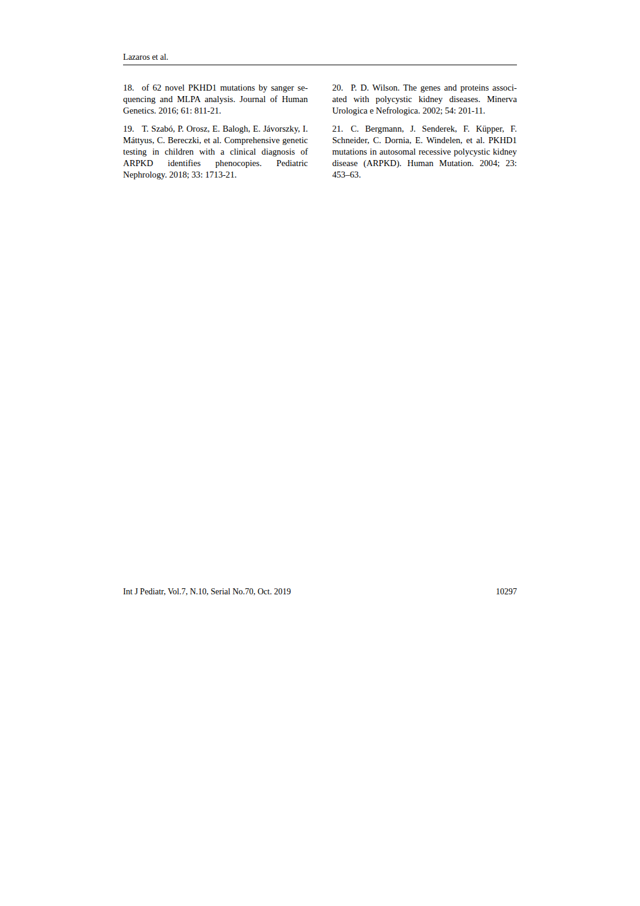Lazaros et al.
18. of 62 novel PKHD1 mutations by sanger sequencing and MLPA analysis. Journal of Human Genetics. 2016; 61: 811-21.
19. T. Szabó, P. Orosz, E. Balogh, E. Jávorszky, I. Máttyus, C. Bereczki, et al. Comprehensive genetic testing in children with a clinical diagnosis of ARPKD identifies phenocopies. Pediatric Nephrology. 2018; 33: 1713-21.
20. P. D. Wilson. The genes and proteins associated with polycystic kidney diseases. Minerva Urologica e Nefrologica. 2002; 54: 201-11.
21. C. Bergmann, J. Senderek, F. Küpper, F. Schneider, C. Dornia, E. Windelen, et al. PKHD1 mutations in autosomal recessive polycystic kidney disease (ARPKD). Human Mutation. 2004; 23: 453–63.
Int J Pediatr, Vol.7, N.10, Serial No.70, Oct. 2019
10297